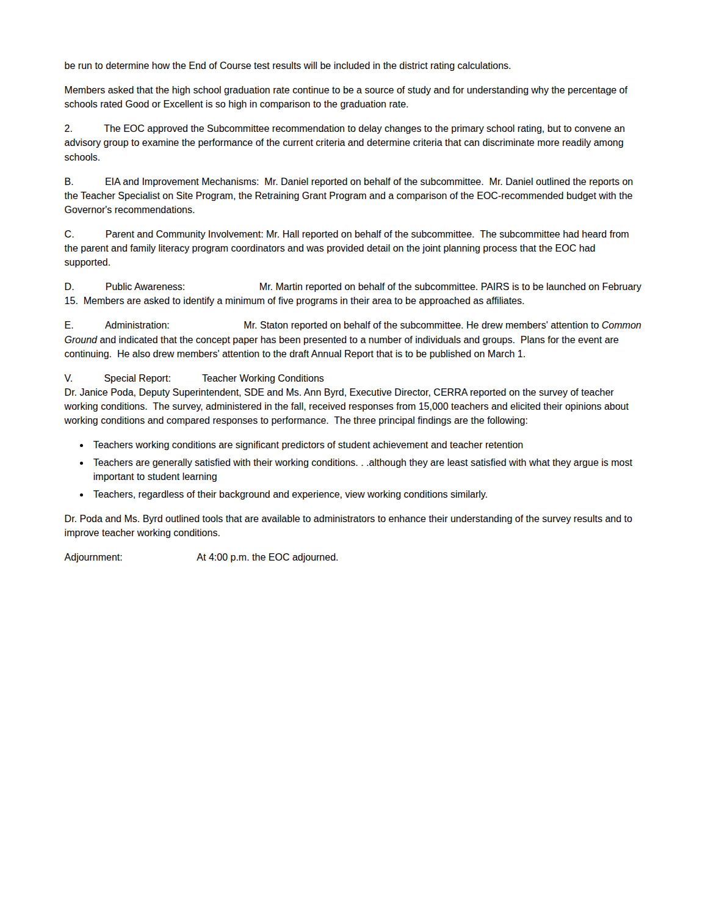be run to determine how the End of Course test results will be included in the district rating calculations.
Members asked that the high school graduation rate continue to be a source of study and for understanding why the percentage of schools rated Good or Excellent is so high in comparison to the graduation rate.
2. The EOC approved the Subcommittee recommendation to delay changes to the primary school rating, but to convene an advisory group to examine the performance of the current criteria and determine criteria that can discriminate more readily among schools.
B. EIA and Improvement Mechanisms: Mr. Daniel reported on behalf of the subcommittee. Mr. Daniel outlined the reports on the Teacher Specialist on Site Program, the Retraining Grant Program and a comparison of the EOC-recommended budget with the Governor's recommendations.
C. Parent and Community Involvement: Mr. Hall reported on behalf of the subcommittee. The subcommittee had heard from the parent and family literacy program coordinators and was provided detail on the joint planning process that the EOC had supported.
D. Public Awareness: Mr. Martin reported on behalf of the subcommittee. PAIRS is to be launched on February 15. Members are asked to identify a minimum of five programs in their area to be approached as affiliates.
E. Administration: Mr. Staton reported on behalf of the subcommittee. He drew members' attention to Common Ground and indicated that the concept paper has been presented to a number of individuals and groups. Plans for the event are continuing. He also drew members' attention to the draft Annual Report that is to be published on March 1.
V. Special Report: Teacher Working Conditions
Dr. Janice Poda, Deputy Superintendent, SDE and Ms. Ann Byrd, Executive Director, CERRA reported on the survey of teacher working conditions. The survey, administered in the fall, received responses from 15,000 teachers and elicited their opinions about working conditions and compared responses to performance. The three principal findings are the following:
Teachers working conditions are significant predictors of student achievement and teacher retention
Teachers are generally satisfied with their working conditions. . .although they are least satisfied with what they argue is most important to student learning
Teachers, regardless of their background and experience, view working conditions similarly.
Dr. Poda and Ms. Byrd outlined tools that are available to administrators to enhance their understanding of the survey results and to improve teacher working conditions.
Adjournment: At 4:00 p.m. the EOC adjourned.